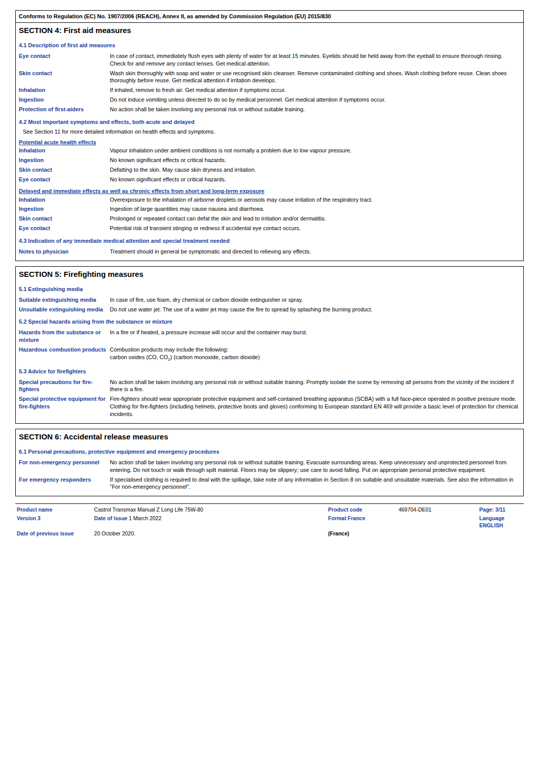Conforms to Regulation (EC) No. 1907/2006 (REACH), Annex II, as amended by Commission Regulation (EU) 2015/830
SECTION 4: First aid measures
4.1 Description of first aid measures
| Eye contact | In case of contact, immediately flush eyes with plenty of water for at least 15 minutes. Eyelids should be held away from the eyeball to ensure thorough rinsing. Check for and remove any contact lenses. Get medical attention. |
| Skin contact | Wash skin thoroughly with soap and water or use recognised skin cleanser. Remove contaminated clothing and shoes. Wash clothing before reuse. Clean shoes thoroughly before reuse. Get medical attention if irritation develops. |
| Inhalation | If inhaled, remove to fresh air. Get medical attention if symptoms occur. |
| Ingestion | Do not induce vomiting unless directed to do so by medical personnel. Get medical attention if symptoms occur. |
| Protection of first-aiders | No action shall be taken involving any personal risk or without suitable training. |
4.2 Most important symptoms and effects, both acute and delayed
See Section 11 for more detailed information on health effects and symptoms.
Potential acute health effects
| Inhalation | Vapour inhalation under ambient conditions is not normally a problem due to low vapour pressure. |
| Ingestion | No known significant effects or critical hazards. |
| Skin contact | Defatting to the skin. May cause skin dryness and irritation. |
| Eye contact | No known significant effects or critical hazards. |
Delayed and immediate effects as well as chronic effects from short and long-term exposure
| Inhalation | Overexposure to the inhalation of airborne droplets or aerosols may cause irritation of the respiratory tract. |
| Ingestion | Ingestion of large quantities may cause nausea and diarrhoea. |
| Skin contact | Prolonged or repeated contact can defat the skin and lead to irritation and/or dermatitis. |
| Eye contact | Potential risk of transient stinging or redness if accidental eye contact occurs. |
4.3 Indication of any immediate medical attention and special treatment needed
| Notes to physician | Treatment should in general be symptomatic and directed to relieving any effects. |
SECTION 5: Firefighting measures
5.1 Extinguishing media
| Suitable extinguishing media | In case of fire, use foam, dry chemical or carbon dioxide extinguisher or spray. |
| Unsuitable extinguishing media | Do not use water jet. The use of a water jet may cause the fire to spread by splashing the burning product. |
5.2 Special hazards arising from the substance or mixture
| Hazards from the substance or mixture | In a fire or if heated, a pressure increase will occur and the container may burst. |
| Hazardous combustion products | Combustion products may include the following: carbon oxides (CO, CO 2 ) (carbon monoxide, carbon dioxide) |
5.3 Advice for firefighters
| Special precautions for fire-fighters | No action shall be taken involving any personal risk or without suitable training. Promptly isolate the scene by removing all persons from the vicinity of the incident if there is a fire. |
| Special protective equipment for fire-fighters | Fire-fighters should wear appropriate protective equipment and self-contained breathing apparatus (SCBA) with a full face-piece operated in positive pressure mode. Clothing for fire-fighters (including helmets, protective boots and gloves) conforming to European standard EN 469 will provide a basic level of protection for chemical incidents. |
SECTION 6: Accidental release measures
6.1 Personal precautions, protective equipment and emergency procedures
| For non-emergency personnel | No action shall be taken involving any personal risk or without suitable training. Evacuate surrounding areas. Keep unnecessary and unprotected personnel from entering. Do not touch or walk through spilt material. Floors may be slippery; use care to avoid falling. Put on appropriate personal protective equipment. |
| For emergency responders | If specialised clothing is required to deal with the spillage, take note of any information in Section 8 on suitable and unsuitable materials. See also the information in "For non-emergency personnel". |
| Product name | Castrol Transmax Manual Z Long Life 75W-80 | Product code | 469704-DE01 | Page: 3/11 |
| Version 3 | Date of issue 1 March 2022 | Format France | | Language ENGLISH |
| Date of previous issue | 20 October 2020. | (France) | | |